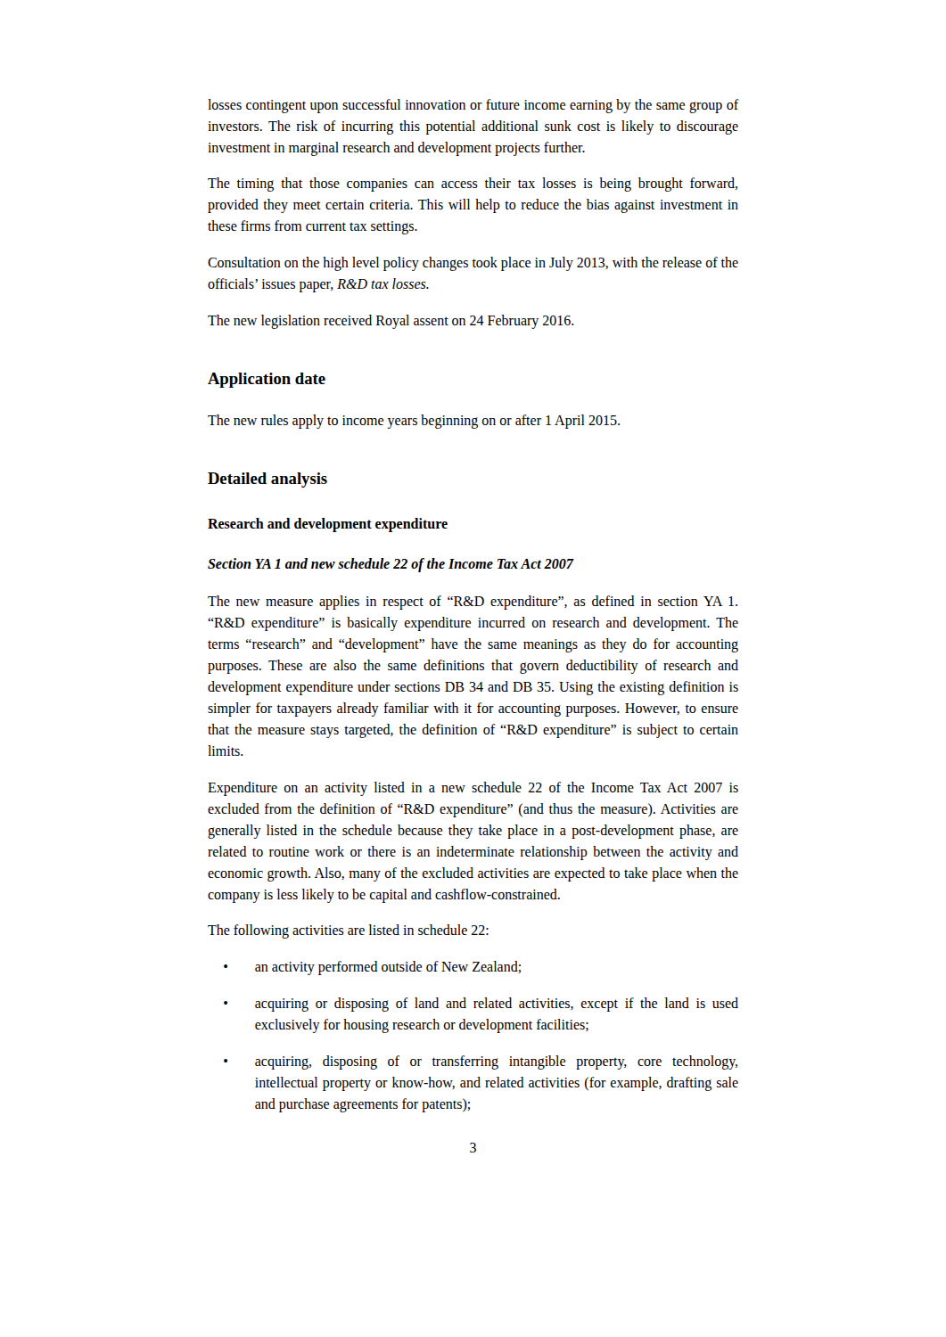losses contingent upon successful innovation or future income earning by the same group of investors. The risk of incurring this potential additional sunk cost is likely to discourage investment in marginal research and development projects further.
The timing that those companies can access their tax losses is being brought forward, provided they meet certain criteria. This will help to reduce the bias against investment in these firms from current tax settings.
Consultation on the high level policy changes took place in July 2013, with the release of the officials’ issues paper, R&D tax losses.
The new legislation received Royal assent on 24 February 2016.
Application date
The new rules apply to income years beginning on or after 1 April 2015.
Detailed analysis
Research and development expenditure
Section YA 1 and new schedule 22 of the Income Tax Act 2007
The new measure applies in respect of “R&D expenditure”, as defined in section YA 1. “R&D expenditure” is basically expenditure incurred on research and development. The terms “research” and “development” have the same meanings as they do for accounting purposes. These are also the same definitions that govern deductibility of research and development expenditure under sections DB 34 and DB 35. Using the existing definition is simpler for taxpayers already familiar with it for accounting purposes. However, to ensure that the measure stays targeted, the definition of “R&D expenditure” is subject to certain limits.
Expenditure on an activity listed in a new schedule 22 of the Income Tax Act 2007 is excluded from the definition of “R&D expenditure” (and thus the measure). Activities are generally listed in the schedule because they take place in a post-development phase, are related to routine work or there is an indeterminate relationship between the activity and economic growth. Also, many of the excluded activities are expected to take place when the company is less likely to be capital and cashflow-constrained.
The following activities are listed in schedule 22:
an activity performed outside of New Zealand;
acquiring or disposing of land and related activities, except if the land is used exclusively for housing research or development facilities;
acquiring, disposing of or transferring intangible property, core technology, intellectual property or know-how, and related activities (for example, drafting sale and purchase agreements for patents);
3